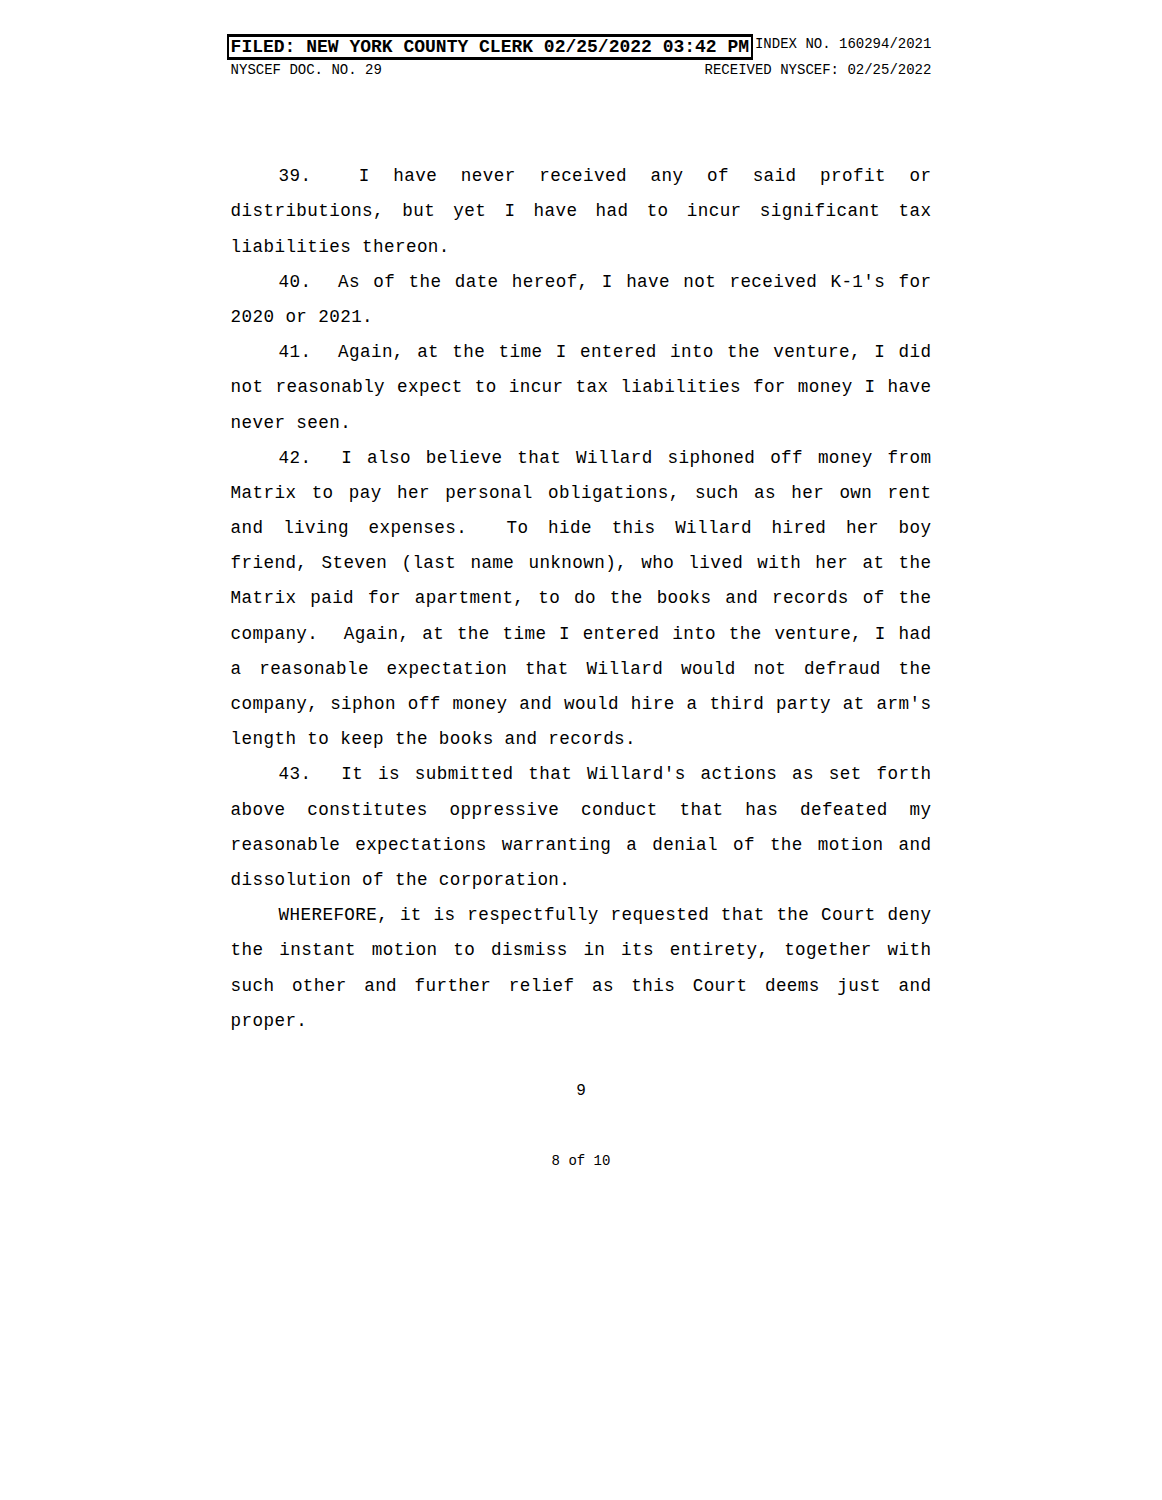FILED: NEW YORK COUNTY CLERK 02/25/2022 03:42 PM
INDEX NO. 160294/2021
NYSCEF DOC. NO. 29
RECEIVED NYSCEF: 02/25/2022
39. I have never received any of said profit or distributions, but yet I have had to incur significant tax liabilities thereon.
40. As of the date hereof, I have not received K-1's for 2020 or 2021.
41. Again, at the time I entered into the venture, I did not reasonably expect to incur tax liabilities for money I have never seen.
42. I also believe that Willard siphoned off money from Matrix to pay her personal obligations, such as her own rent and living expenses. To hide this Willard hired her boy friend, Steven (last name unknown), who lived with her at the Matrix paid for apartment, to do the books and records of the company. Again, at the time I entered into the venture, I had a reasonable expectation that Willard would not defraud the company, siphon off money and would hire a third party at arm's length to keep the books and records.
43. It is submitted that Willard's actions as set forth above constitutes oppressive conduct that has defeated my reasonable expectations warranting a denial of the motion and dissolution of the corporation.
WHEREFORE, it is respectfully requested that the Court deny the instant motion to dismiss in its entirety, together with such other and further relief as this Court deems just and proper.
9
8 of 10